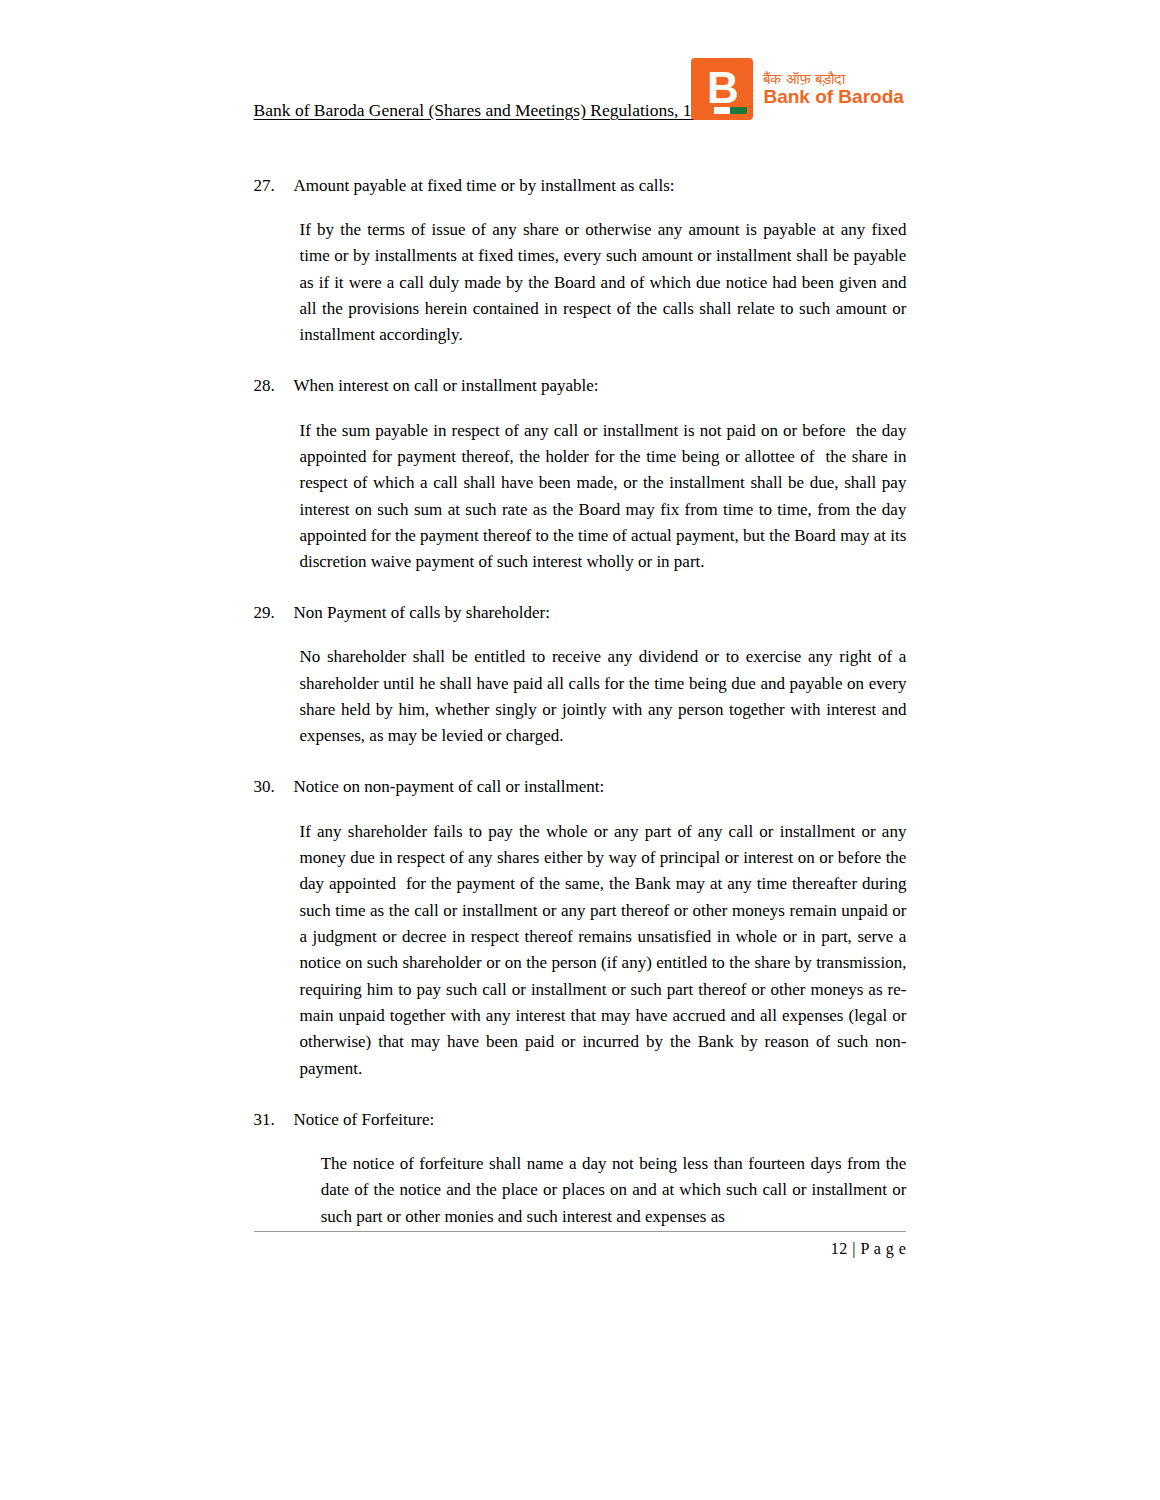बैंक ऑफ़ बड़ौदा Bank of Baroda
Bank of Baroda General (Shares and Meetings) Regulations, 1998
27.
Amount payable at fixed time or by installment as calls:
If by the terms of issue of any share or otherwise any amount is payable at any fixed time or by installments at fixed times, every such amount or installment shall be payable as if it were a call duly made by the Board and of which due notice had been given and all the provisions herein contained in respect of the calls shall relate to such amount or installment accordingly.
28.
When interest on call or installment payable:
If the sum payable in respect of any call or installment is not paid on or before the day appointed for payment thereof, the holder for the time being or allottee of the share in respect of which a call shall have been made, or the installment shall be due, shall pay interest on such sum at such rate as the Board may fix from time to time, from the day appointed for the payment thereof to the time of actual payment, but the Board may at its discretion waive payment of such interest wholly or in part.
29.
Non Payment of calls by shareholder:
No shareholder shall be entitled to receive any dividend or to exercise any right of a shareholder until he shall have paid all calls for the time being due and payable on every share held by him, whether singly or jointly with any person together with interest and expenses, as may be levied or charged.
30.
Notice on non-payment of call or installment:
If any shareholder fails to pay the whole or any part of any call or installment or any money due in respect of any shares either by way of principal or interest on or before the day appointed for the payment of the same, the Bank may at any time thereafter during such time as the call or installment or any part thereof or other moneys remain unpaid or a judgment or decree in respect thereof remains unsatisfied in whole or in part, serve a notice on such shareholder or on the person (if any) entitled to the share by transmission, requiring him to pay such call or installment or such part thereof or other moneys as remain unpaid together with any interest that may have accrued and all expenses (legal or otherwise) that may have been paid or incurred by the Bank by reason of such non-payment.
31.
Notice of Forfeiture:
The notice of forfeiture shall name a day not being less than fourteen days from the date of the notice and the place or places on and at which such call or installment or such part or other monies and such interest and expenses as
12 | P a g e